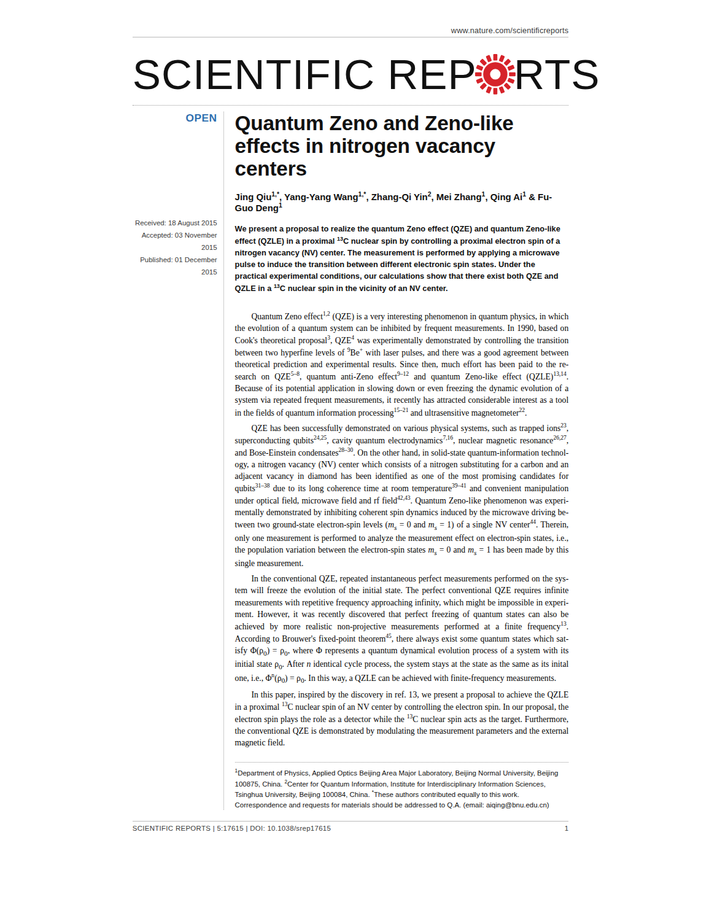www.nature.com/scientificreports
SCIENTIFIC REP RTS
OPEN
Received: 18 August 2015
Accepted: 03 November 2015
Published: 01 December 2015
Quantum Zeno and Zeno-like effects in nitrogen vacancy centers
Jing Qiu1,*, Yang-Yang Wang1,*, Zhang-Qi Yin2, Mei Zhang1, Qing Ai1 & Fu-Guo Deng1
We present a proposal to realize the quantum Zeno effect (QZE) and quantum Zeno-like effect (QZLE) in a proximal 13C nuclear spin by controlling a proximal electron spin of a nitrogen vacancy (NV) center. The measurement is performed by applying a microwave pulse to induce the transition between different electronic spin states. Under the practical experimental conditions, our calculations show that there exist both QZE and QZLE in a 13C nuclear spin in the vicinity of an NV center.
Quantum Zeno effect1,2 (QZE) is a very interesting phenomenon in quantum physics, in which the evolution of a quantum system can be inhibited by frequent measurements. In 1990, based on Cook's theoretical proposal3, QZE4 was experimentally demonstrated by controlling the transition between two hyperfine levels of 9Be+ with laser pulses, and there was a good agreement between theoretical prediction and experimental results. Since then, much effort has been paid to the research on QZE5–8, quantum anti-Zeno effect9–12 and quantum Zeno-like effect (QZLE)13,14. Because of its potential application in slowing down or even freezing the dynamic evolution of a system via repeated frequent measurements, it recently has attracted considerable interest as a tool in the fields of quantum information processing15–21 and ultrasensitive magnetometer22.
QZE has been successfully demonstrated on various physical systems, such as trapped ions23, superconducting qubits24,25, cavity quantum electrodynamics7,16, nuclear magnetic resonance26,27, and Bose-Einstein condensates28–30. On the other hand, in solid-state quantum-information technology, a nitrogen vacancy (NV) center which consists of a nitrogen substituting for a carbon and an adjacent vacancy in diamond has been identified as one of the most promising candidates for qubits31–38 due to its long coherence time at room temperature39–41 and convenient manipulation under optical field, microwave field and rf field42,43. Quantum Zeno-like phenomenon was experimentally demonstrated by inhibiting coherent spin dynamics induced by the microwave driving between two ground-state electron-spin levels (ms = 0 and ms = 1) of a single NV center44. Therein, only one measurement is performed to analyze the measurement effect on electron-spin states, i.e., the population variation between the electron-spin states ms = 0 and ms = 1 has been made by this single measurement.
In the conventional QZE, repeated instantaneous perfect measurements performed on the system will freeze the evolution of the initial state. The perfect conventional QZE requires infinite measurements with repetitive frequency approaching infinity, which might be impossible in experiment. However, it was recently discovered that perfect freezing of quantum states can also be achieved by more realistic non-projective measurements performed at a finite frequency13. According to Brouwer's fixed-point theorem45, there always exist some quantum states which satisfy Φ(ρ0) = ρ0, where Φ represents a quantum dynamical evolution process of a system with its initial state ρ0. After n identical cycle process, the system stays at the state as the same as its inital one, i.e., Φn(ρ0) = ρ0. In this way, a QZLE can be achieved with finite-frequency measurements.
In this paper, inspired by the discovery in ref. 13, we present a proposal to achieve the QZLE in a proximal 13C nuclear spin of an NV center by controlling the electron spin. In our proposal, the electron spin plays the role as a detector while the 13C nuclear spin acts as the target. Furthermore, the conventional QZE is demonstrated by modulating the measurement parameters and the external magnetic field.
1Department of Physics, Applied Optics Beijing Area Major Laboratory, Beijing Normal University, Beijing 100875, China. 2Center for Quantum Information, Institute for Interdisciplinary Information Sciences, Tsinghua University, Beijing 100084, China. *These authors contributed equally to this work. Correspondence and requests for materials should be addressed to Q.A. (email: aiqing@bnu.edu.cn)
SCIENTIFIC REPORTS | 5:17615 | DOI: 10.1038/srep17615
1